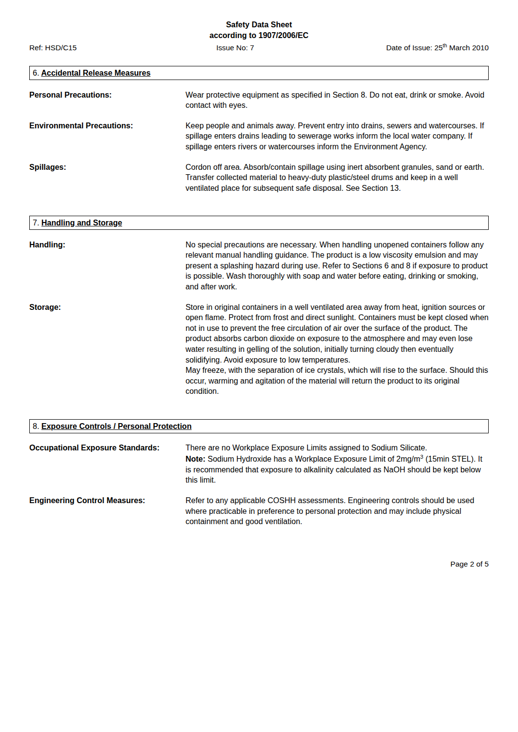Safety Data Sheet
according to 1907/2006/EC
Ref: HSD/C15
Issue No: 7
Date of Issue: 25th March 2010
6. Accidental Release Measures
| Personal Precautions: | Wear protective equipment as specified in Section 8. Do not eat, drink or smoke. Avoid contact with eyes. |
| Environmental Precautions: | Keep people and animals away. Prevent entry into drains, sewers and watercourses. If spillage enters drains leading to sewerage works inform the local water company. If spillage enters rivers or watercourses inform the Environment Agency. |
| Spillages: | Cordon off area. Absorb/contain spillage using inert absorbent granules, sand or earth. Transfer collected material to heavy-duty plastic/steel drums and keep in a well ventilated place for subsequent safe disposal. See Section 13. |
7. Handling and Storage
| Handling: | No special precautions are necessary. When handling unopened containers follow any relevant manual handling guidance. The product is a low viscosity emulsion and may present a splashing hazard during use. Refer to Sections 6 and 8 if exposure to product is possible. Wash thoroughly with soap and water before eating, drinking or smoking, and after work. |
| Storage: | Store in original containers in a well ventilated area away from heat, ignition sources or open flame. Protect from frost and direct sunlight. Containers must be kept closed when not in use to prevent the free circulation of air over the surface of the product. The product absorbs carbon dioxide on exposure to the atmosphere and may even lose water resulting in gelling of the solution, initially turning cloudy then eventually solidifying. Avoid exposure to low temperatures. May freeze, with the separation of ice crystals, which will rise to the surface. Should this occur, warming and agitation of the material will return the product to its original condition. |
8. Exposure Controls / Personal Protection
| Occupational Exposure Standards: | There are no Workplace Exposure Limits assigned to Sodium Silicate. Note: Sodium Hydroxide has a Workplace Exposure Limit of 2mg/m 3 (15min STEL). It is recommended that exposure to alkalinity calculated as NaOH should be kept below this limit. |
| Engineering Control Measures: | Refer to any applicable COSHH assessments. Engineering controls should be used where practicable in preference to personal protection and may include physical containment and good ventilation. |
Page 2 of 5